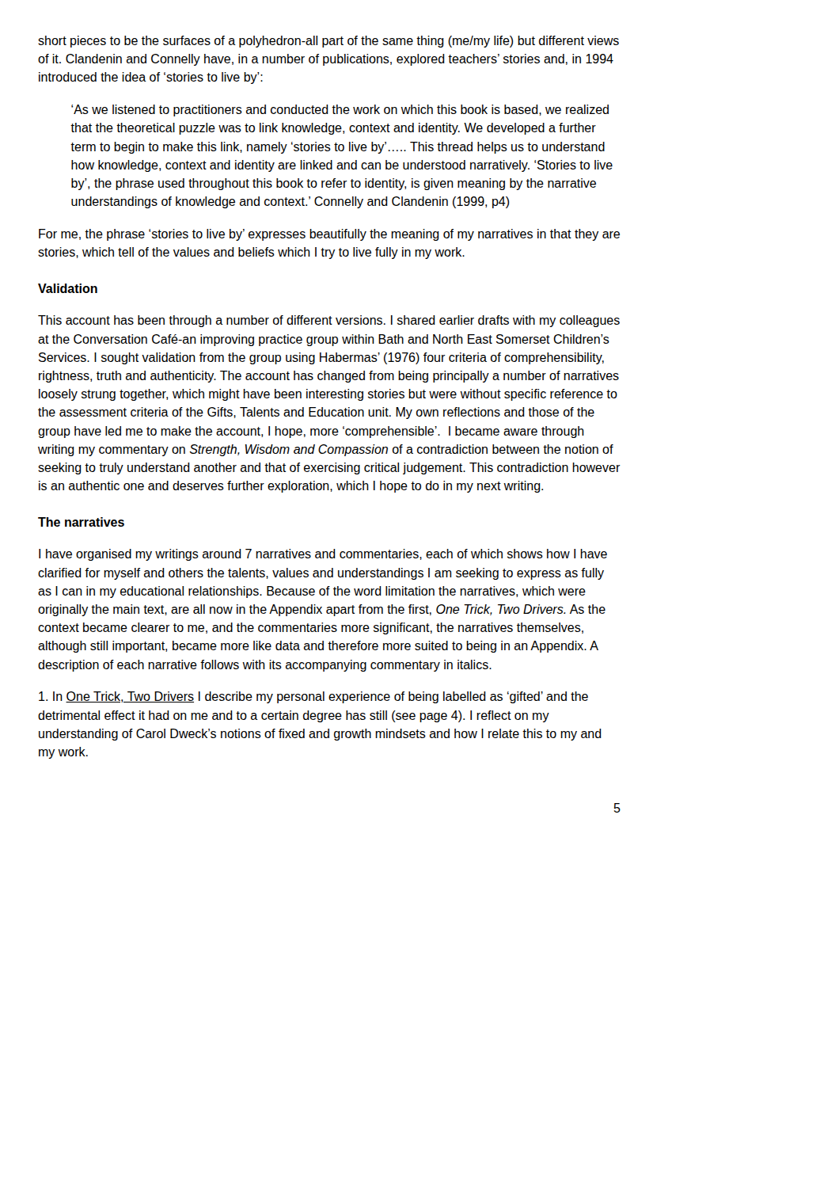short pieces to be the surfaces of a polyhedron-all part of the same thing (me/my life) but different views of it. Clandenin and Connelly have, in a number of publications, explored teachers’ stories and, in 1994 introduced the idea of ‘stories to live by’:
‘As we listened to practitioners and conducted the work on which this book is based, we realized that the theoretical puzzle was to link knowledge, context and identity. We developed a further term to begin to make this link, namely ‘stories to live by’….. This thread helps us to understand how knowledge, context and identity are linked and can be understood narratively. ‘Stories to live by’, the phrase used throughout this book to refer to identity, is given meaning by the narrative understandings of knowledge and context.’ Connelly and Clandenin (1999, p4)
For me, the phrase ‘stories to live by’ expresses beautifully the meaning of my narratives in that they are stories, which tell of the values and beliefs which I try to live fully in my work.
Validation
This account has been through a number of different versions. I shared earlier drafts with my colleagues at the Conversation Café-an improving practice group within Bath and North East Somerset Children’s Services. I sought validation from the group using Habermas’ (1976) four criteria of comprehensibility, rightness, truth and authenticity. The account has changed from being principally a number of narratives loosely strung together, which might have been interesting stories but were without specific reference to the assessment criteria of the Gifts, Talents and Education unit. My own reflections and those of the group have led me to make the account, I hope, more ‘comprehensible’. I became aware through writing my commentary on Strength, Wisdom and Compassion of a contradiction between the notion of seeking to truly understand another and that of exercising critical judgement. This contradiction however is an authentic one and deserves further exploration, which I hope to do in my next writing.
The narratives
I have organised my writings around 7 narratives and commentaries, each of which shows how I have clarified for myself and others the talents, values and understandings I am seeking to express as fully as I can in my educational relationships. Because of the word limitation the narratives, which were originally the main text, are all now in the Appendix apart from the first, One Trick, Two Drivers. As the context became clearer to me, and the commentaries more significant, the narratives themselves, although still important, became more like data and therefore more suited to being in an Appendix. A description of each narrative follows with its accompanying commentary in italics.
1. In One Trick, Two Drivers I describe my personal experience of being labelled as ‘gifted’ and the detrimental effect it had on me and to a certain degree has still (see page 4). I reflect on my understanding of Carol Dweck’s notions of fixed and growth mindsets and how I relate this to my and my work.
5